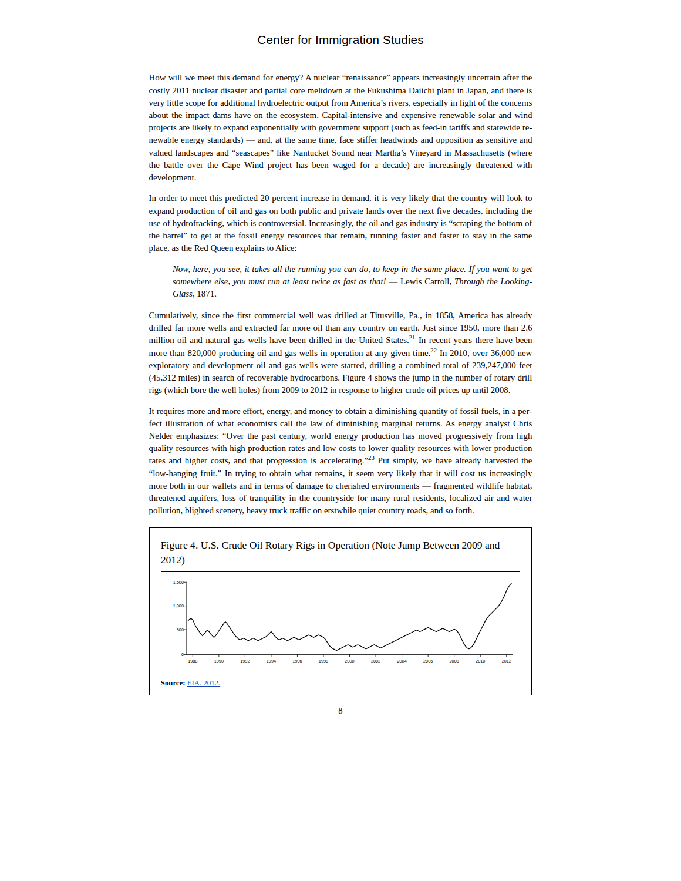Center for Immigration Studies
How will we meet this demand for energy? A nuclear “renaissance” appears increasingly uncertain after the costly 2011 nuclear disaster and partial core meltdown at the Fukushima Daiichi plant in Japan, and there is very little scope for additional hydroelectric output from America’s rivers, especially in light of the concerns about the impact dams have on the ecosystem. Capital-intensive and expensive renewable solar and wind projects are likely to expand exponentially with government support (such as feed-in tariffs and statewide renewable energy standards) — and, at the same time, face stiffer headwinds and opposition as sensitive and valued landscapes and “seascapes” like Nantucket Sound near Martha’s Vineyard in Massachusetts (where the battle over the Cape Wind project has been waged for a decade) are increasingly threatened with development.
In order to meet this predicted 20 percent increase in demand, it is very likely that the country will look to expand production of oil and gas on both public and private lands over the next five decades, including the use of hydrofracking, which is controversial. Increasingly, the oil and gas industry is “scraping the bottom of the barrel” to get at the fossil energy resources that remain, running faster and faster to stay in the same place, as the Red Queen explains to Alice:
Now, here, you see, it takes all the running you can do, to keep in the same place. If you want to get somewhere else, you must run at least twice as fast as that! — Lewis Carroll, Through the Looking-Glass, 1871.
Cumulatively, since the first commercial well was drilled at Titusville, Pa., in 1858, America has already drilled far more wells and extracted far more oil than any country on earth. Just since 1950, more than 2.6 million oil and natural gas wells have been drilled in the United States.21 In recent years there have been more than 820,000 producing oil and gas wells in operation at any given time.22 In 2010, over 36,000 new exploratory and development oil and gas wells were started, drilling a combined total of 239,247,000 feet (45,312 miles) in search of recoverable hydrocarbons. Figure 4 shows the jump in the number of rotary drill rigs (which bore the well holes) from 2009 to 2012 in response to higher crude oil prices up until 2008.
It requires more and more effort, energy, and money to obtain a diminishing quantity of fossil fuels, in a perfect illustration of what economists call the law of diminishing marginal returns. As energy analyst Chris Nelder emphasizes: “Over the past century, world energy production has moved progressively from high quality resources with high production rates and low costs to lower quality resources with lower production rates and higher costs, and that progression is accelerating.”23 Put simply, we have already harvested the “low-hanging fruit.” In trying to obtain what remains, it seem very likely that it will cost us increasingly more both in our wallets and in terms of damage to cherished environments — fragmented wildlife habitat, threatened aquifers, loss of tranquility in the countryside for many rural residents, localized air and water pollution, blighted scenery, heavy truck traffic on erstwhile quiet country roads, and so forth.
Figure 4. U.S. Crude Oil Rotary Rigs in Operation (Note Jump Between 2009 and 2012)
1,500 1,000 500 0 1988 1990 1992 1994 1996 1998 2000 2002 2004 2006 2008 2010 2012
Source: EIA. 2012.
8